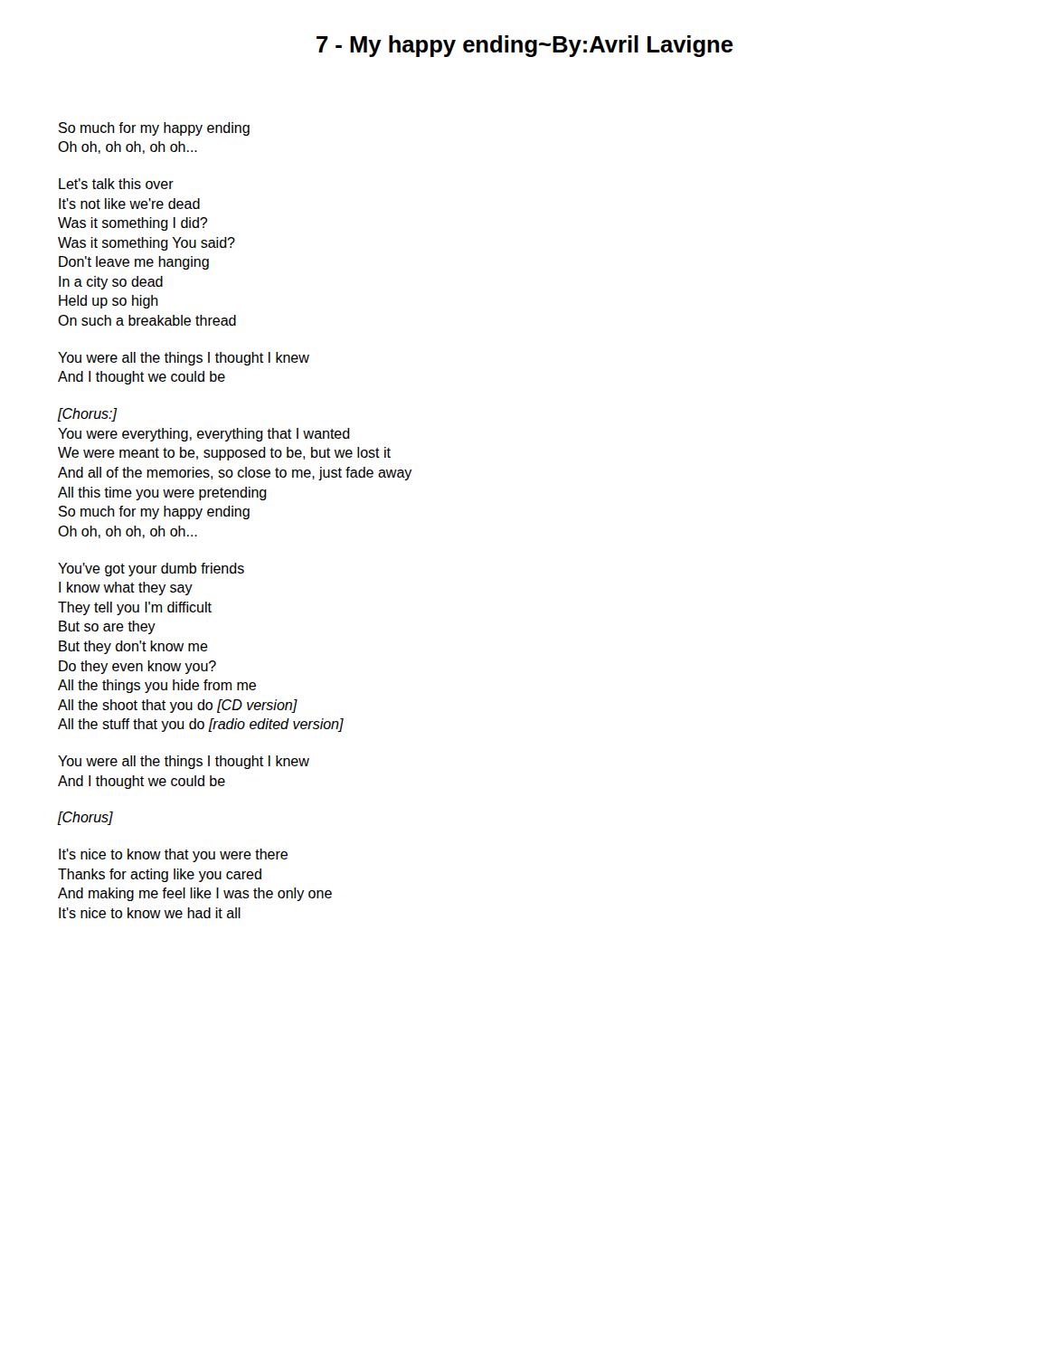7 - My happy ending~By:Avril Lavigne
So much for my happy ending
Oh oh, oh oh, oh oh...
Let's talk this over
It's not like we're dead
Was it something I did?
Was it something You said?
Don't leave me hanging
In a city so dead
Held up so high
On such a breakable thread
You were all the things I thought I knew
And I thought we could be
[Chorus:]
You were everything, everything that I wanted
We were meant to be, supposed to be, but we lost it
And all of the memories, so close to me, just fade away
All this time you were pretending
So much for my happy ending
Oh oh, oh oh, oh oh...
You've got your dumb friends
I know what they say
They tell you I'm difficult
But so are they
But they don't know me
Do they even know you?
All the things you hide from me
All the shoot that you do [CD version]
All the stuff that you do [radio edited version]
You were all the things I thought I knew
And I thought we could be
[Chorus]
It's nice to know that you were there
Thanks for acting like you cared
And making me feel like I was the only one
It's nice to know we had it all